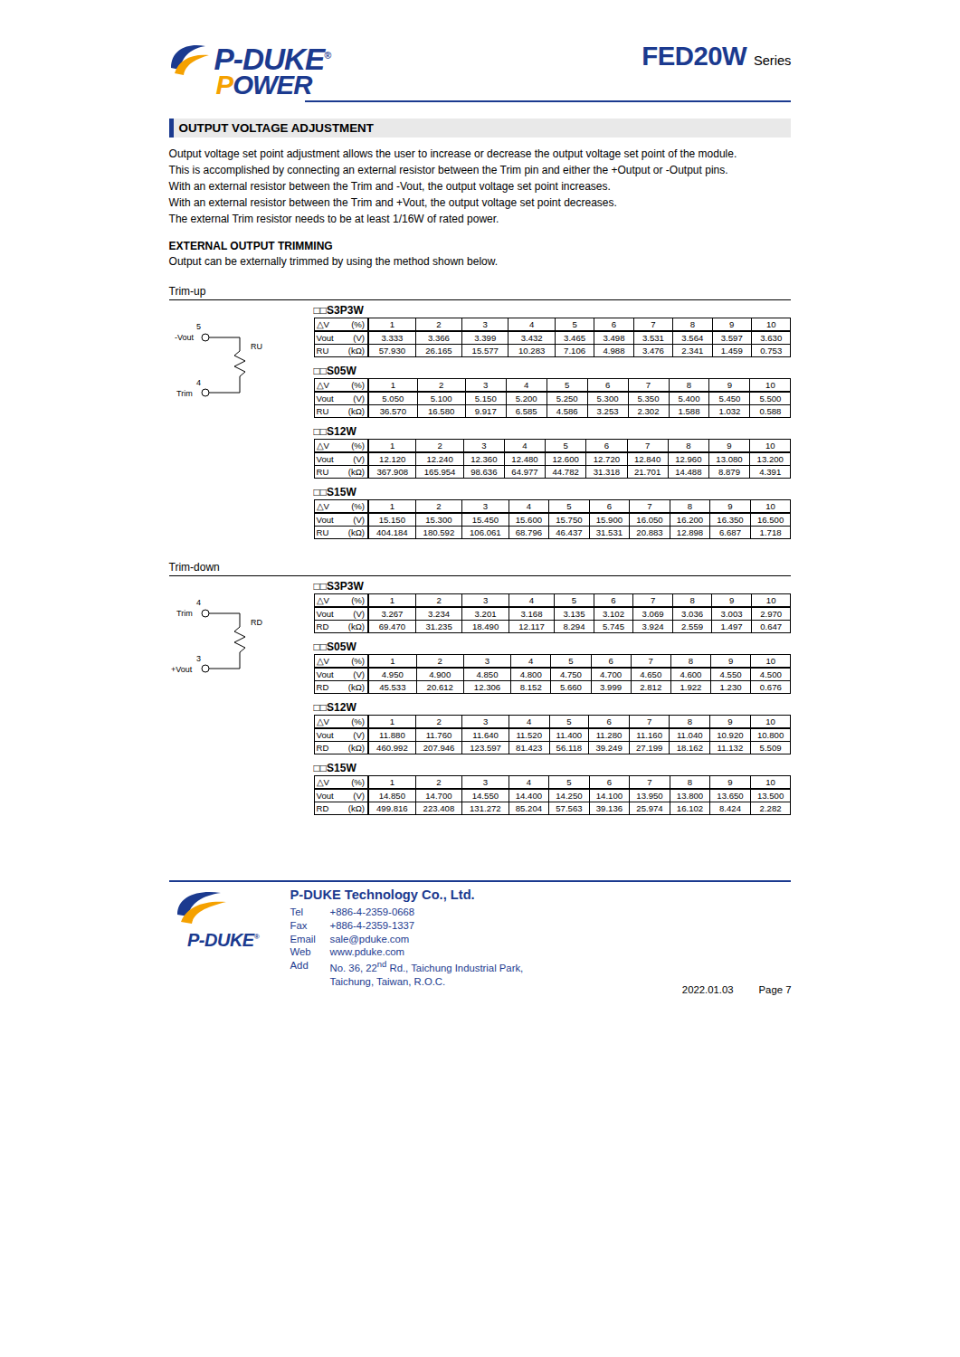P-DUKE®
POWER
FED20W Series
OUTPUT VOLTAGE ADJUSTMENT
Output voltage set point adjustment allows the user to increase or decrease the output voltage set point of the module.
This is accomplished by connecting an external resistor between the Trim pin and either the +Output or -Output pins.
With an external resistor between the Trim and -Vout, the output voltage set point increases.
With an external resistor between the Trim and +Vout, the output voltage set point decreases.
The external Trim resistor needs to be at least 1/16W of rated power.
EXTERNAL OUTPUT TRIMMING
Output can be externally trimmed by using the method shown below.
Trim-up
-Vout 5 RU Trim 4
□□S3P3W
| △V | (%) | 1 | 2 | 3 | 4 | 5 | 6 | 7 | 8 | 9 | 10 |
| Vout | (V) | 3.333 | 3.366 | 3.399 | 3.432 | 3.465 | 3.498 | 3.531 | 3.564 | 3.597 | 3.630 |
| RU | (kΩ) | 57.930 | 26.165 | 15.577 | 10.283 | 7.106 | 4.988 | 3.476 | 2.341 | 1.459 | 0.753 |
□□S05W
| △V | (%) | 1 | 2 | 3 | 4 | 5 | 6 | 7 | 8 | 9 | 10 |
| Vout | (V) | 5.050 | 5.100 | 5.150 | 5.200 | 5.250 | 5.300 | 5.350 | 5.400 | 5.450 | 5.500 |
| RU | (kΩ) | 36.570 | 16.580 | 9.917 | 6.585 | 4.586 | 3.253 | 2.302 | 1.588 | 1.032 | 0.588 |
□□S12W
| △V | (%) | 1 | 2 | 3 | 4 | 5 | 6 | 7 | 8 | 9 | 10 |
| Vout | (V) | 12.120 | 12.240 | 12.360 | 12.480 | 12.600 | 12.720 | 12.840 | 12.960 | 13.080 | 13.200 |
| RU | (kΩ) | 367.908 | 165.954 | 98.636 | 64.977 | 44.782 | 31.318 | 21.701 | 14.488 | 8.879 | 4.391 |
□□S15W
| △V | (%) | 1 | 2 | 3 | 4 | 5 | 6 | 7 | 8 | 9 | 10 |
| Vout | (V) | 15.150 | 15.300 | 15.450 | 15.600 | 15.750 | 15.900 | 16.050 | 16.200 | 16.350 | 16.500 |
| RU | (kΩ) | 404.184 | 180.592 | 106.061 | 68.796 | 46.437 | 31.531 | 20.883 | 12.898 | 6.687 | 1.718 |
Trim-down
Trim 4 RD +Vout 3
□□S3P3W
| △V | (%) | 1 | 2 | 3 | 4 | 5 | 6 | 7 | 8 | 9 | 10 |
| Vout | (V) | 3.267 | 3.234 | 3.201 | 3.168 | 3.135 | 3.102 | 3.069 | 3.036 | 3.003 | 2.970 |
| RD | (kΩ) | 69.470 | 31.235 | 18.490 | 12.117 | 8.294 | 5.745 | 3.924 | 2.559 | 1.497 | 0.647 |
□□S05W
| △V | (%) | 1 | 2 | 3 | 4 | 5 | 6 | 7 | 8 | 9 | 10 |
| Vout | (V) | 4.950 | 4.900 | 4.850 | 4.800 | 4.750 | 4.700 | 4.650 | 4.600 | 4.550 | 4.500 |
| RD | (kΩ) | 45.533 | 20.612 | 12.306 | 8.152 | 5.660 | 3.999 | 2.812 | 1.922 | 1.230 | 0.676 |
□□S12W
| △V | (%) | 1 | 2 | 3 | 4 | 5 | 6 | 7 | 8 | 9 | 10 |
| Vout | (V) | 11.880 | 11.760 | 11.640 | 11.520 | 11.400 | 11.280 | 11.160 | 11.040 | 10.920 | 10.800 |
| RD | (kΩ) | 460.992 | 207.946 | 123.597 | 81.423 | 56.118 | 39.249 | 27.199 | 18.162 | 11.132 | 5.509 |
□□S15W
| △V | (%) | 1 | 2 | 3 | 4 | 5 | 6 | 7 | 8 | 9 | 10 |
| Vout | (V) | 14.850 | 14.700 | 14.550 | 14.400 | 14.250 | 14.100 | 13.950 | 13.800 | 13.650 | 13.500 |
| RD | (kΩ) | 499.816 | 223.408 | 131.272 | 85.204 | 57.563 | 39.136 | 25.974 | 16.102 | 8.424 | 2.282 |
P-DUKE®
P-DUKE Technology Co., Ltd.
| Tel | +886-4-2359-0668 |
| Fax | +886-4-2359-1337 |
| Email | sale@pduke.com |
| Web | www.pduke.com |
| Add | No. 36, 22 nd Rd., Taichung Industrial Park, Taichung, Taiwan, R.O.C. |
2022.01.03Page 7